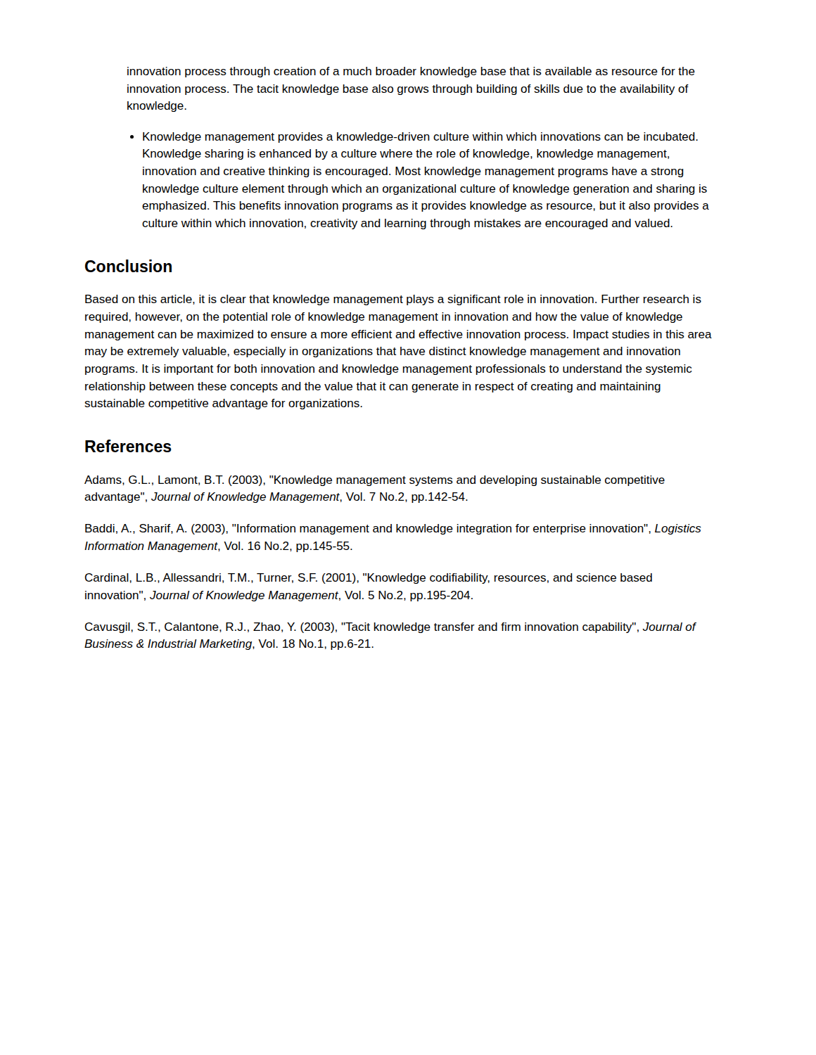innovation process through creation of a much broader knowledge base that is available as resource for the innovation process. The tacit knowledge base also grows through building of skills due to the availability of knowledge.
Knowledge management provides a knowledge-driven culture within which innovations can be incubated. Knowledge sharing is enhanced by a culture where the role of knowledge, knowledge management, innovation and creative thinking is encouraged. Most knowledge management programs have a strong knowledge culture element through which an organizational culture of knowledge generation and sharing is emphasized. This benefits innovation programs as it provides knowledge as resource, but it also provides a culture within which innovation, creativity and learning through mistakes are encouraged and valued.
Conclusion
Based on this article, it is clear that knowledge management plays a significant role in innovation. Further research is required, however, on the potential role of knowledge management in innovation and how the value of knowledge management can be maximized to ensure a more efficient and effective innovation process. Impact studies in this area may be extremely valuable, especially in organizations that have distinct knowledge management and innovation programs. It is important for both innovation and knowledge management professionals to understand the systemic relationship between these concepts and the value that it can generate in respect of creating and maintaining sustainable competitive advantage for organizations.
References
Adams, G.L., Lamont, B.T. (2003), "Knowledge management systems and developing sustainable competitive advantage", Journal of Knowledge Management, Vol. 7 No.2, pp.142-54.
Baddi, A., Sharif, A. (2003), "Information management and knowledge integration for enterprise innovation", Logistics Information Management, Vol. 16 No.2, pp.145-55.
Cardinal, L.B., Allessandri, T.M., Turner, S.F. (2001), "Knowledge codifiability, resources, and science based innovation", Journal of Knowledge Management, Vol. 5 No.2, pp.195-204.
Cavusgil, S.T., Calantone, R.J., Zhao, Y. (2003), "Tacit knowledge transfer and firm innovation capability", Journal of Business & Industrial Marketing, Vol. 18 No.1, pp.6-21.